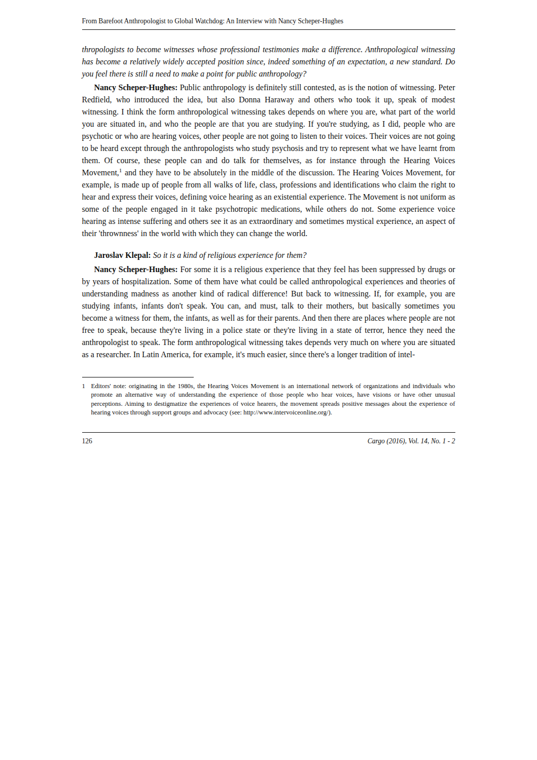From Barefoot Anthropologist to Global Watchdog: An Interview with Nancy Scheper-Hughes
thropologists to become witnesses whose professional testimonies make a difference. Anthropological witnessing has become a relatively widely accepted position since, indeed something of an expectation, a new standard. Do you feel there is still a need to make a point for public anthropology?
Nancy Scheper-Hughes: Public anthropology is definitely still contested, as is the notion of witnessing. Peter Redfield, who introduced the idea, but also Donna Haraway and others who took it up, speak of modest witnessing. I think the form anthropological witnessing takes depends on where you are, what part of the world you are situated in, and who the people are that you are studying. If you're studying, as I did, people who are psychotic or who are hearing voices, other people are not going to listen to their voices. Their voices are not going to be heard except through the anthropologists who study psychosis and try to represent what we have learnt from them. Of course, these people can and do talk for themselves, as for instance through the Hearing Voices Movement,1 and they have to be absolutely in the middle of the discussion. The Hearing Voices Movement, for example, is made up of people from all walks of life, class, professions and identifications who claim the right to hear and express their voices, defining voice hearing as an existential experience. The Movement is not uniform as some of the people engaged in it take psychotropic medications, while others do not. Some experience voice hearing as intense suffering and others see it as an extraordinary and sometimes mystical experience, an aspect of their 'thrownness' in the world with which they can change the world.
Jaroslav Klepal: So it is a kind of religious experience for them?
Nancy Scheper-Hughes: For some it is a religious experience that they feel has been suppressed by drugs or by years of hospitalization. Some of them have what could be called anthropological experiences and theories of understanding madness as another kind of radical difference! But back to witnessing. If, for example, you are studying infants, infants don't speak. You can, and must, talk to their mothers, but basically sometimes you become a witness for them, the infants, as well as for their parents. And then there are places where people are not free to speak, because they're living in a police state or they're living in a state of terror, hence they need the anthropologist to speak. The form anthropological witnessing takes depends very much on where you are situated as a researcher. In Latin America, for example, it's much easier, since there's a longer tradition of intel-
1 Editors' note: originating in the 1980s, the Hearing Voices Movement is an international network of organizations and individuals who promote an alternative way of understanding the experience of those people who hear voices, have visions or have other unusual perceptions. Aiming to destigmatize the experiences of voice hearers, the movement spreads positive messages about the experience of hearing voices through support groups and advocacy (see: http://www.intervoiceonline.org/).
126 Cargo (2016), Vol. 14, No. 1 - 2